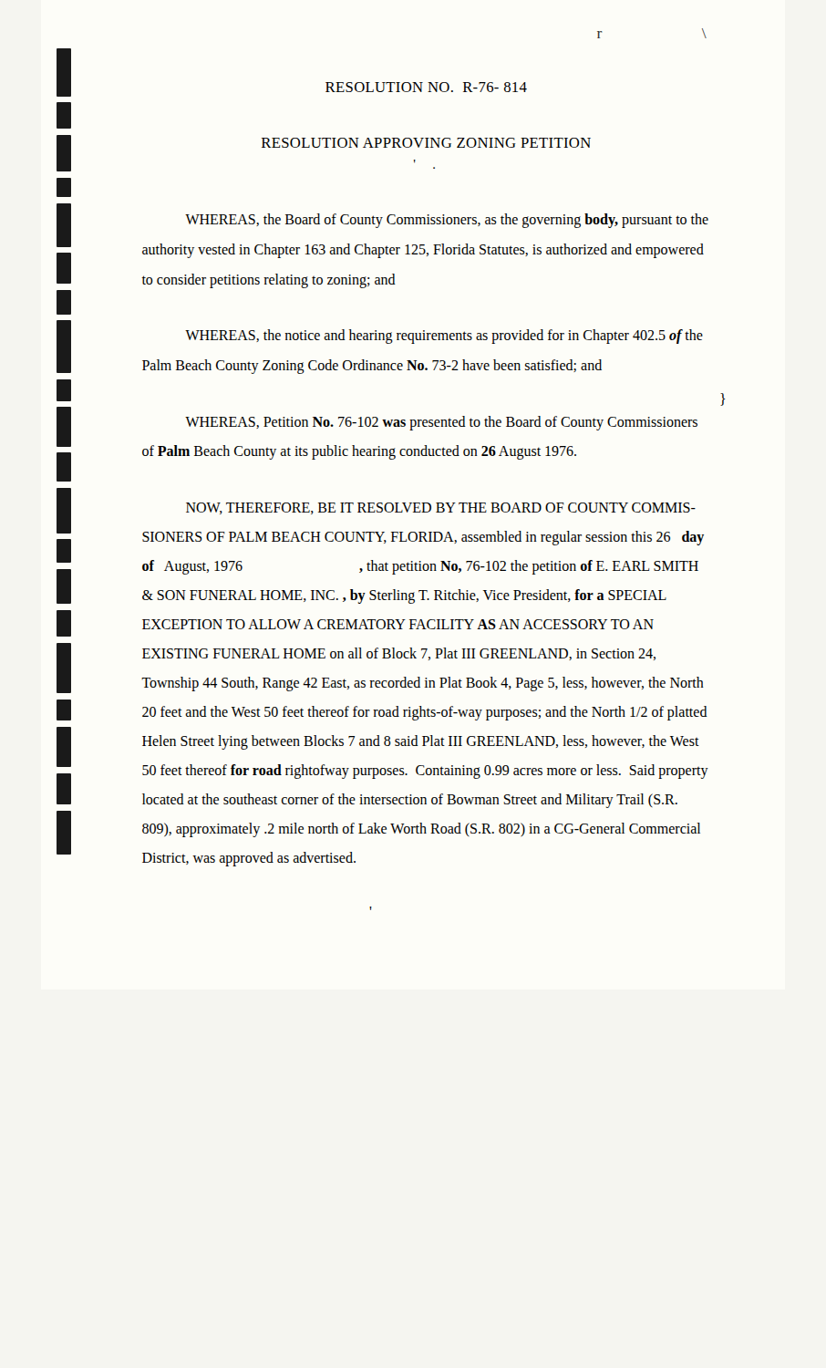r \
RESOLUTION NO. R-76- 814
RESOLUTION APPROVING ZONING PETITION
' .
WHEREAS, the Board of County Commissioners, as the governing body, pursuant to the authority vested in Chapter 163 and Chapter 125, Florida Statutes, is authorized and empowered to consider petitions relating to zoning; and
WHEREAS, the notice and hearing requirements as provided for in Chapter 402.5 of the Palm Beach County Zoning Code Ordinance No. 73-2 have been satisfied; and
WHEREAS, Petition No. 76-102 was presented to the Board of County Commissioners of Palm Beach County at its public hearing conducted on 26 August 1976.}
NOW, THEREFORE, BE IT RESOLVED BY THE BOARD OF COUNTY COMMIS-
SIONERS OF PALM BEACH COUNTY, FLORIDA, assembled in regular session this 26 day of August, 1976 , that petition No, 76-102 the petition of E. EARL SMITH & SON FUNERAL HOME, INC. , by Sterling T. Ritchie, Vice President, for a SPECIAL EXCEPTION TO ALLOW A CREMATORY FACILITY AS AN ACCESSORY TO AN EXISTING FUNERAL HOME on all of Block 7, Plat III GREENLAND, in Section 24, Township 44 South, Range 42 East, as recorded in Plat Book 4, Page 5, less, however, the North 20 feet and the West 50 feet thereof for road rights-of-way purposes; and the North 1/2 of platted Helen Street lying between Blocks 7 and 8 said Plat III GREENLAND, less, however, the West 50 feet thereof for road rightofway purposes. Containing 0.99 acres more or less. Said property located at the southeast corner of the intersection of Bowman Street and Military Trail (S.R. 809), approximately .2 mile north of Lake Worth Road (S.R. 802) in a CG-General Commercial District, was approved as advertised.
'